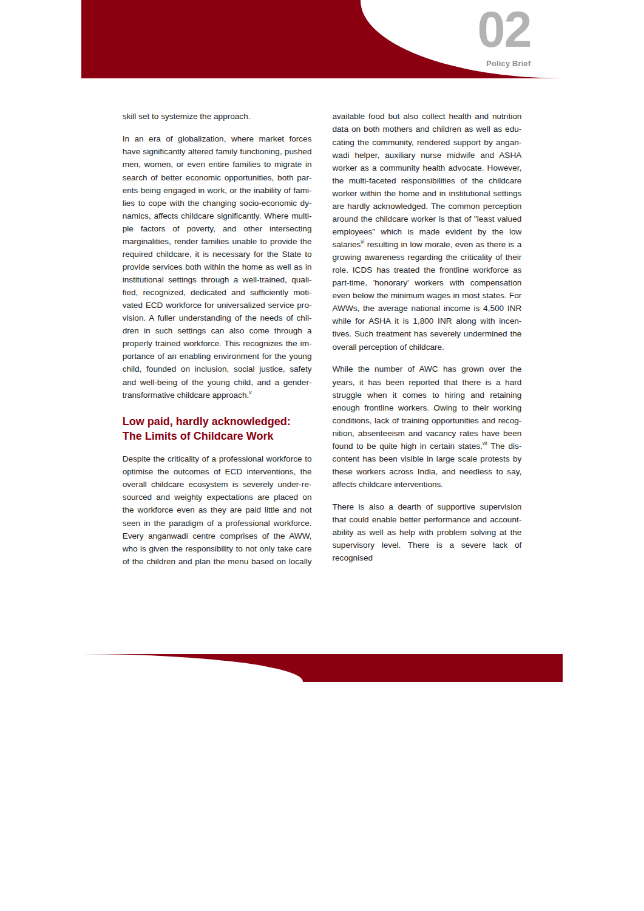02
Policy Brief
skill set to systemize the approach.
In an era of globalization, where market forces have significantly altered family functioning, pushed men, women, or even entire families to migrate in search of better economic opportunities, both parents being engaged in work, or the inability of families to cope with the changing socio-economic dynamics, affects childcare significantly. Where multiple factors of poverty, and other intersecting marginalities, render families unable to provide the required childcare, it is necessary for the State to provide services both within the home as well as in institutional settings through a well-trained, qualified, recognized, dedicated and sufficiently motivated ECD workforce for universalized service provision. A fuller understanding of the needs of children in such settings can also come through a properly trained workforce. This recognizes the importance of an enabling environment for the young child, founded on inclusion, social justice, safety and well-being of the young child, and a gender-transformative childcare approach.v
Low paid, hardly acknowledged: The Limits of Childcare Work
Despite the criticality of a professional workforce to optimise the outcomes of ECD interventions, the overall childcare ecosystem is severely under-resourced and weighty expectations are placed on the workforce even as they are paid little and not seen in the paradigm of a professional workforce. Every anganwadi centre comprises of the AWW, who is given the responsibility to not only take care of the children and plan the menu based on locally available food but also collect health and nutrition data on both mothers and children as well as educating the community, rendered support by anganwadi helper, auxiliary nurse midwife and ASHA worker as a community health advocate. However, the multi-faceted responsibilities of the childcare worker within the home and in institutional settings are hardly acknowledged. The common perception around the childcare worker is that of "least valued employees" which is made evident by the low salariesvi resulting in low morale, even as there is a growing awareness regarding the criticality of their role. ICDS has treated the frontline workforce as part-time, 'honorary' workers with compensation even below the minimum wages in most states. For AWWs, the average national income is 4,500 INR while for ASHA it is 1,800 INR along with incentives. Such treatment has severely undermined the overall perception of childcare.
While the number of AWC has grown over the years, it has been reported that there is a hard struggle when it comes to hiring and retaining enough frontline workers. Owing to their working conditions, lack of training opportunities and recognition, absenteeism and vacancy rates have been found to be quite high in certain states.vii The discontent has been visible in large scale protests by these workers across India, and needless to say, affects childcare interventions.
There is also a dearth of supportive supervision that could enable better performance and accountability as well as help with problem solving at the supervisory level. There is a severe lack of recognised